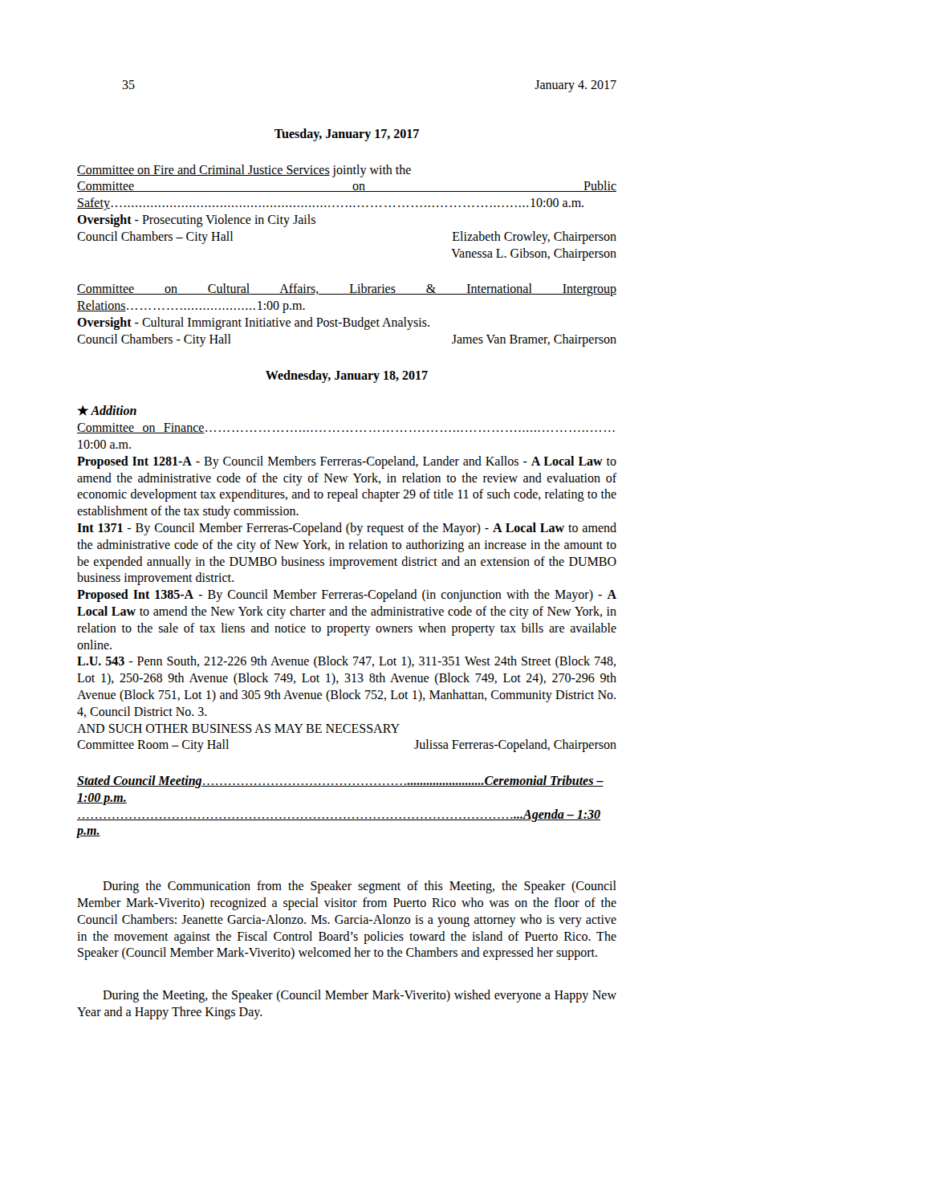35 January 4. 2017
Tuesday, January 17, 2017
Committee on Fire and Criminal Justice Services jointly with the
Committee on Public Safety…......................................................…...……………...…………...….... 10:00 a.m.
Oversight - Prosecuting Violence in City Jails
Council Chambers – City Hall Elizabeth Crowley, Chairperson
Vanessa L. Gibson, Chairperson
Committee on Cultural Affairs, Libraries & International Intergroup Relations………….................... 1:00 p.m.
Oversight - Cultural Immigrant Initiative and Post-Budget Analysis.
Council Chambers - City Hall James Van Bramer, Chairperson
Wednesday, January 18, 2017
★ Addition
Committee on Finance…………………....…………………….……...…………......………..…… 10:00 a.m.
Proposed Int 1281-A - By Council Members Ferreras-Copeland, Lander and Kallos - A Local Law to amend the administrative code of the city of New York, in relation to the review and evaluation of economic development tax expenditures, and to repeal chapter 29 of title 11 of such code, relating to the establishment of the tax study commission.
Int 1371 - By Council Member Ferreras-Copeland (by request of the Mayor) - A Local Law to amend the administrative code of the city of New York, in relation to authorizing an increase in the amount to be expended annually in the DUMBO business improvement district and an extension of the DUMBO business improvement district.
Proposed Int 1385-A - By Council Member Ferreras-Copeland (in conjunction with the Mayor) - A Local Law to amend the New York city charter and the administrative code of the city of New York, in relation to the sale of tax liens and notice to property owners when property tax bills are available online.
L.U. 543 - Penn South, 212-226 9th Avenue (Block 747, Lot 1), 311-351 West 24th Street (Block 748, Lot 1), 250-268 9th Avenue (Block 749, Lot 1), 313 8th Avenue (Block 749, Lot 24), 270-296 9th Avenue (Block 751, Lot 1) and 305 9th Avenue (Block 752, Lot 1), Manhattan, Community District No. 4, Council District No. 3.
AND SUCH OTHER BUSINESS AS MAY BE NECESSARY
Committee Room – City Hall Julissa Ferreras-Copeland, Chairperson
Stated Council Meeting…………………………………………........................Ceremonial Tributes – 1:00 p.m.
…………………………………………………………………………………………...Agenda – 1:30 p.m.
During the Communication from the Speaker segment of this Meeting, the Speaker (Council Member Mark-Viverito) recognized a special visitor from Puerto Rico who was on the floor of the Council Chambers: Jeanette Garcia-Alonzo. Ms. Garcia-Alonzo is a young attorney who is very active in the movement against the Fiscal Control Board’s policies toward the island of Puerto Rico. The Speaker (Council Member Mark-Viverito) welcomed her to the Chambers and expressed her support.
During the Meeting, the Speaker (Council Member Mark-Viverito) wished everyone a Happy New Year and a Happy Three Kings Day.